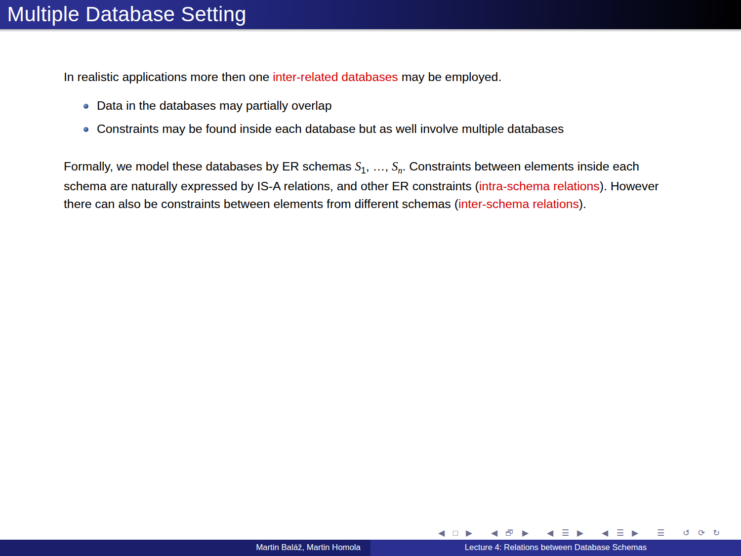Multiple Database Setting
In realistic applications more then one inter-related databases may be employed.
Data in the databases may partially overlap
Constraints may be found inside each database but as well involve multiple databases
Formally, we model these databases by ER schemas S1, …, Sn. Constraints between elements inside each schema are naturally expressed by IS-A relations, and other ER constraints (intra-schema relations). However there can also be constraints between elements from different schemas (inter-schema relations).
◀ □ ▶ ◀ 🗗 ▶ ◀ ☰ ▶ ◀ ☰ ▶ ☰ ↺ ⟳ ↻
Martin Baláž, Martin Homola
Lecture 4: Relations between Database Schemas